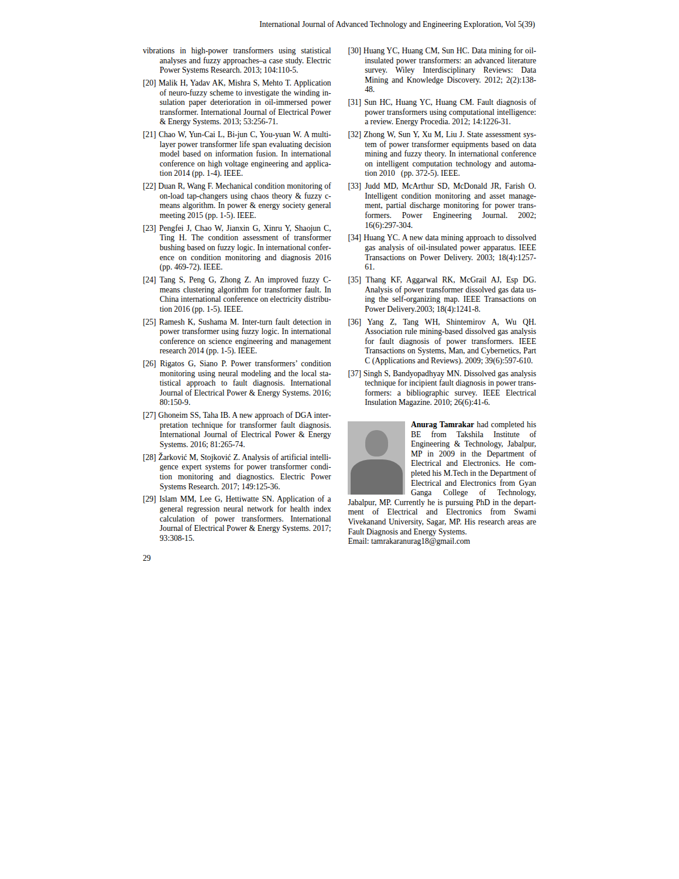International Journal of Advanced Technology and Engineering Exploration, Vol 5(39)
vibrations in high-power transformers using statistical analyses and fuzzy approaches–a case study. Electric Power Systems Research. 2013; 104:110-5.
[20] Malik H, Yadav AK, Mishra S, Mehto T. Application of neuro-fuzzy scheme to investigate the winding insulation paper deterioration in oil-immersed power transformer. International Journal of Electrical Power & Energy Systems. 2013; 53:256-71.
[21] Chao W, Yun-Cai L, Bi-jun C, You-yuan W. A multi-layer power transformer life span evaluating decision model based on information fusion. In international conference on high voltage engineering and application 2014 (pp. 1-4). IEEE.
[22] Duan R, Wang F. Mechanical condition monitoring of on-load tap-changers using chaos theory & fuzzy c-means algorithm. In power & energy society general meeting 2015 (pp. 1-5). IEEE.
[23] Pengfei J, Chao W, Jianxin G, Xinru Y, Shaojun C, Ting H. The condition assessment of transformer bushing based on fuzzy logic. In international conference on condition monitoring and diagnosis 2016 (pp. 469-72). IEEE.
[24] Tang S, Peng G, Zhong Z. An improved fuzzy C-means clustering algorithm for transformer fault. In China international conference on electricity distribution 2016 (pp. 1-5). IEEE.
[25] Ramesh K, Sushama M. Inter-turn fault detection in power transformer using fuzzy logic. In international conference on science engineering and management research 2014 (pp. 1-5). IEEE.
[26] Rigatos G, Siano P. Power transformers’ condition monitoring using neural modeling and the local statistical approach to fault diagnosis. International Journal of Electrical Power & Energy Systems. 2016; 80:150-9.
[27] Ghoneim SS, Taha IB. A new approach of DGA interpretation technique for transformer fault diagnosis. International Journal of Electrical Power & Energy Systems. 2016; 81:265-74.
[28] Žarković M, Stojković Z. Analysis of artificial intelligence expert systems for power transformer condition monitoring and diagnostics. Electric Power Systems Research. 2017; 149:125-36.
[29] Islam MM, Lee G, Hettiwatte SN. Application of a general regression neural network for health index calculation of power transformers. International Journal of Electrical Power & Energy Systems. 2017; 93:308-15.
[30] Huang YC, Huang CM, Sun HC. Data mining for oil-insulated power transformers: an advanced literature survey. Wiley Interdisciplinary Reviews: Data Mining and Knowledge Discovery. 2012; 2(2):138-48.
[31] Sun HC, Huang YC, Huang CM. Fault diagnosis of power transformers using computational intelligence: a review. Energy Procedia. 2012; 14:1226-31.
[32] Zhong W, Sun Y, Xu M, Liu J. State assessment system of power transformer equipments based on data mining and fuzzy theory. In international conference on intelligent computation technology and automation 2010 (pp. 372-5). IEEE.
[33] Judd MD, McArthur SD, McDonald JR, Farish O. Intelligent condition monitoring and asset management, partial discharge monitoring for power transformers. Power Engineering Journal. 2002; 16(6):297-304.
[34] Huang YC. A new data mining approach to dissolved gas analysis of oil-insulated power apparatus. IEEE Transactions on Power Delivery. 2003; 18(4):1257-61.
[35] Thang KF, Aggarwal RK, McGrail AJ, Esp DG. Analysis of power transformer dissolved gas data using the self-organizing map. IEEE Transactions on Power Delivery.2003; 18(4):1241-8.
[36] Yang Z, Tang WH, Shintemirov A, Wu QH. Association rule mining-based dissolved gas analysis for fault diagnosis of power transformers. IEEE Transactions on Systems, Man, and Cybernetics, Part C (Applications and Reviews). 2009; 39(6):597-610.
[37] Singh S, Bandyopadhyay MN. Dissolved gas analysis technique for incipient fault diagnosis in power transformers: a bibliographic survey. IEEE Electrical Insulation Magazine. 2010; 26(6):41-6.
Anurag Tamrakar had completed his BE from Takshila Institute of Engineering & Technology, Jabalpur, MP in 2009 in the Department of Electrical and Electronics. He completed his M.Tech in the Department of Electrical and Electronics from Gyan Ganga College of Technology, Jabalpur, MP. Currently he is pursuing PhD in the department of Electrical and Electronics from Swami Vivekanand University, Sagar, MP. His research areas are Fault Diagnosis and Energy Systems.
Email: tamrakaranurag18@gmail.com
29